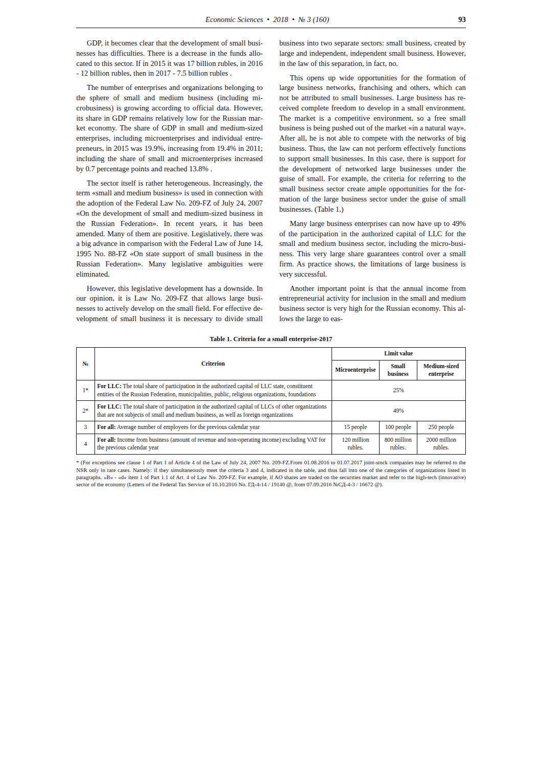Economic Sciences • 2018 • № 3 (160)
93
GDP, it becomes clear that the development of small businesses has difficulties. There is a decrease in the funds allocated to this sector. If in 2015 it was 17 billion rubles, in 2016 - 12 billion rubles, then in 2017 - 7.5 billion rubles .
The number of enterprises and organizations belonging to the sphere of small and medium business (including microbusiness) is growing according to official data. However, its share in GDP remains relatively low for the Russian market economy. The share of GDP in small and medium-sized enterprises, including microenterprises and individual entrepreneurs, in 2015 was 19.9%, increasing from 19.4% in 2011; including the share of small and microenterprises increased by 0.7 percentage points and reached 13.8% .
The sector itself is rather heterogeneous. Increasingly, the term «small and medium business» is used in connection with the adoption of the Federal Law No. 209-FZ of July 24, 2007 «On the development of small and medium-sized business in the Russian Federation». In recent years, it has been amended. Many of them are positive. Legislatively, there was a big advance in comparison with the Federal Law of June 14, 1995 No. 88-FZ «On state support of small business in the Russian Federation». Many legislative ambiguities were eliminated.
However, this legislative development has a downside. In our opinion, it is Law No. 209-FZ that allows large businesses to actively develop on the small field. For effective development of small business it is necessary to divide small business into two separate sectors: small business, created by large and independent, independent small business. However, in the law of this separation, in fact, no.
This opens up wide opportunities for the formation of large business networks, franchising and others, which can not be attributed to small businesses. Large business has received complete freedom to develop in a small environment. The market is a competitive environment, so a free small business is being pushed out of the market «in a natural way». After all, he is not able to compete with the networks of big business. Thus, the law can not perform effectively functions to support small businesses. In this case, there is support for the development of networked large businesses under the guise of small. For example, the criteria for referring to the small business sector create ample opportunities for the formation of the large business sector under the guise of small businesses. (Table 1.)
Many large business enterprises can now have up to 49% of the participation in the authorized capital of LLC for the small and medium business sector, including the micro-business. This very large share guarantees control over a small firm. As practice shows, the limitations of large business is very successful.
Another important point is that the annual income from entrepreneurial activity for inclusion in the small and medium business sector is very high for the Russian economy. This allows the large to eas-
Table 1. Criteria for a small enterprise-2017
| № | Criterion | Limit value |
| --- | --- | --- |
| Microenterprise | Small business | Medium-sized enterprise |
| 1* | For LLC: The total share of participation in the authorized capital of LLC state, constituent entities of the Russian Federation, municipalities, public, religious organizations, foundations | 25% |
| 2* | For LLC: The total share of participation in the authorized capital of LLCs of other organizations that are not subjects of small and medium business, as well as foreign organizations | 49% |
| 3 | For all: Average number of employees for the previous calendar year | 15 people | 100 people | 250 people |
| 4 | For all: Income from business (amount of revenue and non-operating income) excluding VAT for the previous calendar year | 120 million rubles. | 800 million rubles. | 2000 million rubles. |
* (For exceptions see clause 1 of Part 1 of Article 4 of the Law of July 24, 2007 No. 209-FZ.From 01.08.2016 to 01.07.2017 joint-stock companies may be referred to the NSR only in rare cases. Namely: if they simultaneously meet the criteria 3 and 4, indicated in the table, and thus fall into one of the categories of organizations listed in paragraphs. «В» - «d» item 1 of Part 1.1 of Art. 4 of Law No. 209-FZ. For example, if AO shares are traded on the securities market and refer to the high-tech (innovative) sector of the economy (Letters of the Federal Tax Service of 10.10.2016 No. ГД-4-14 / 19140 @, from 07.09.2016 №СД-4-3 / 16672 @).